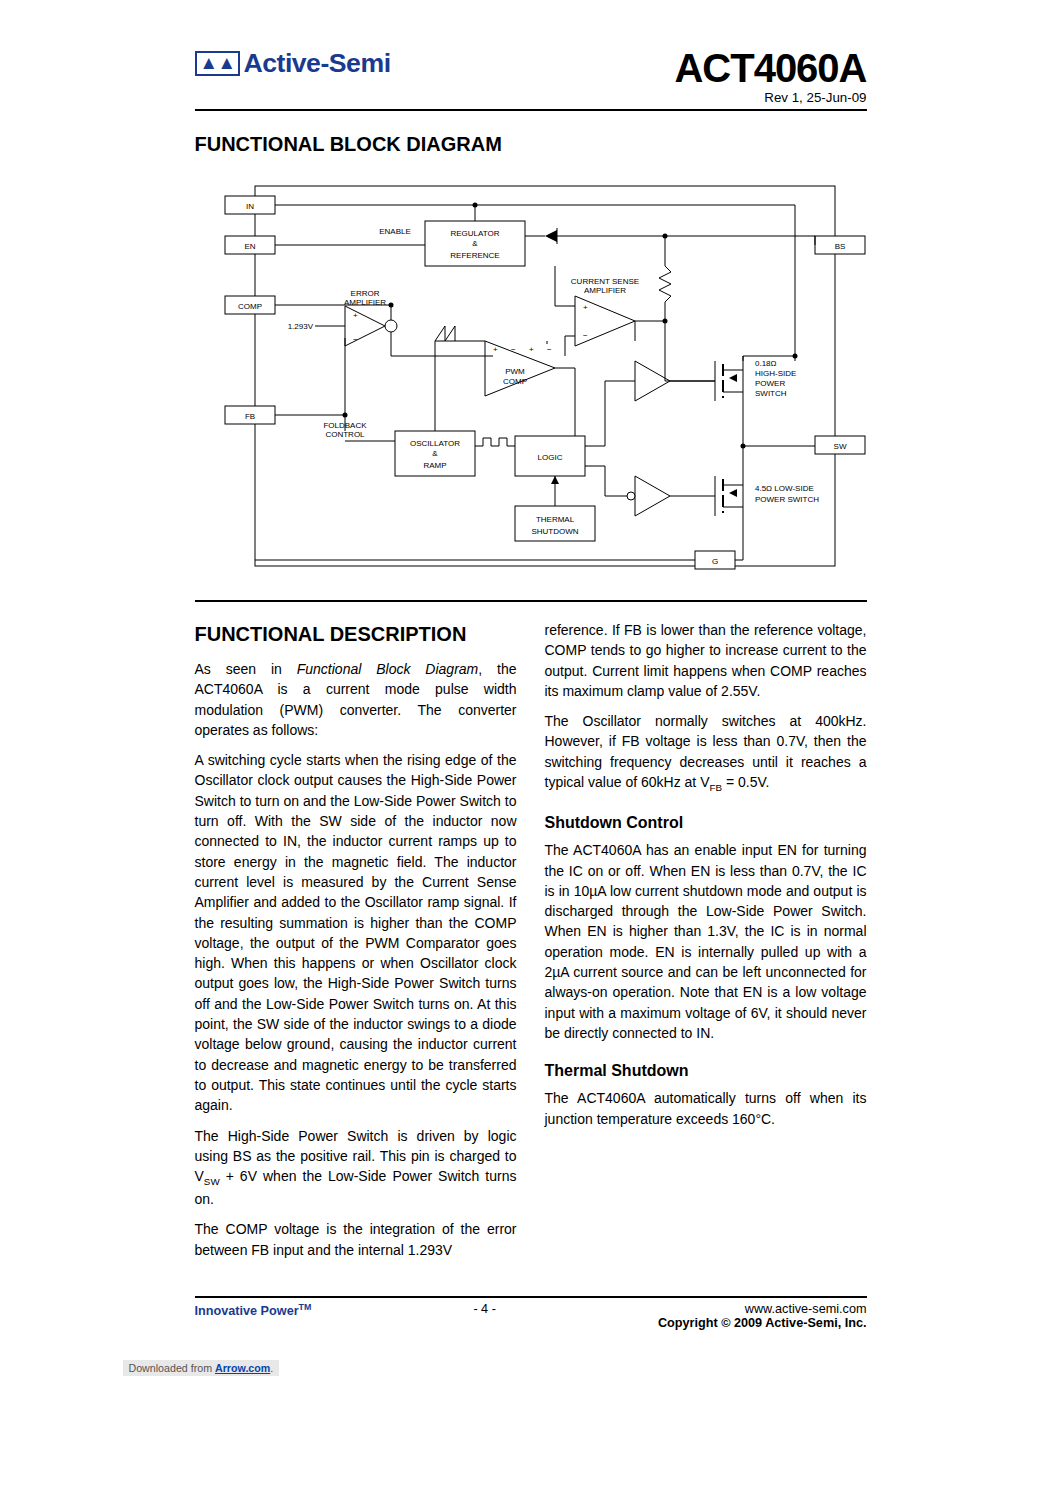▲▲Active-Semi
ACT4060A
Rev 1, 25-Jun-09
FUNCTIONAL BLOCK DIAGRAM
IN EN COMP FB BS SW G REGULATOR & REFERENCE ENABLE + − ERROR AMPLIFIER 1.293V FOLDBACK CONTROL OSCILLATOR & RAMP + − + − PWM COMP + − CURRENT SENSE AMPLIFIER LOGIC THERMAL SHUTDOWN 0.18Ω HIGH-SIDE POWER SWITCH 4.5Ω LOW-SIDE POWER SWITCH
FUNCTIONAL DESCRIPTION
As seen in Functional Block Diagram, the ACT4060A is a current mode pulse width modulation (PWM) converter. The converter operates as follows:
A switching cycle starts when the rising edge of the Oscillator clock output causes the High-Side Power Switch to turn on and the Low-Side Power Switch to turn off. With the SW side of the inductor now connected to IN, the inductor current ramps up to store energy in the magnetic field. The inductor current level is measured by the Current Sense Amplifier and added to the Oscillator ramp signal. If the resulting summation is higher than the COMP voltage, the output of the PWM Comparator goes high. When this happens or when Oscillator clock output goes low, the High-Side Power Switch turns off and the Low-Side Power Switch turns on. At this point, the SW side of the inductor swings to a diode voltage below ground, causing the inductor current to decrease and magnetic energy to be transferred to output. This state continues until the cycle starts again.
The High-Side Power Switch is driven by logic using BS as the positive rail. This pin is charged to VSW + 6V when the Low-Side Power Switch turns on.
The COMP voltage is the integration of the error between FB input and the internal 1.293V
reference. If FB is lower than the reference voltage, COMP tends to go higher to increase current to the output. Current limit happens when COMP reaches its maximum clamp value of 2.55V.
The Oscillator normally switches at 400kHz. However, if FB voltage is less than 0.7V, then the switching frequency decreases until it reaches a typical value of 60kHz at VFB = 0.5V.
Shutdown Control
The ACT4060A has an enable input EN for turning the IC on or off. When EN is less than 0.7V, the IC is in 10µA low current shutdown mode and output is discharged through the Low-Side Power Switch. When EN is higher than 1.3V, the IC is in normal operation mode. EN is internally pulled up with a 2µA current source and can be left unconnected for always-on operation. Note that EN is a low voltage input with a maximum voltage of 6V, it should never be directly connected to IN.
Thermal Shutdown
The ACT4060A automatically turns off when its junction temperature exceeds 160°C.
Innovative PowerTM
- 4 -
www.active-semi.com
Copyright © 2009 Active-Semi, Inc.
Downloaded from Arrow.com.